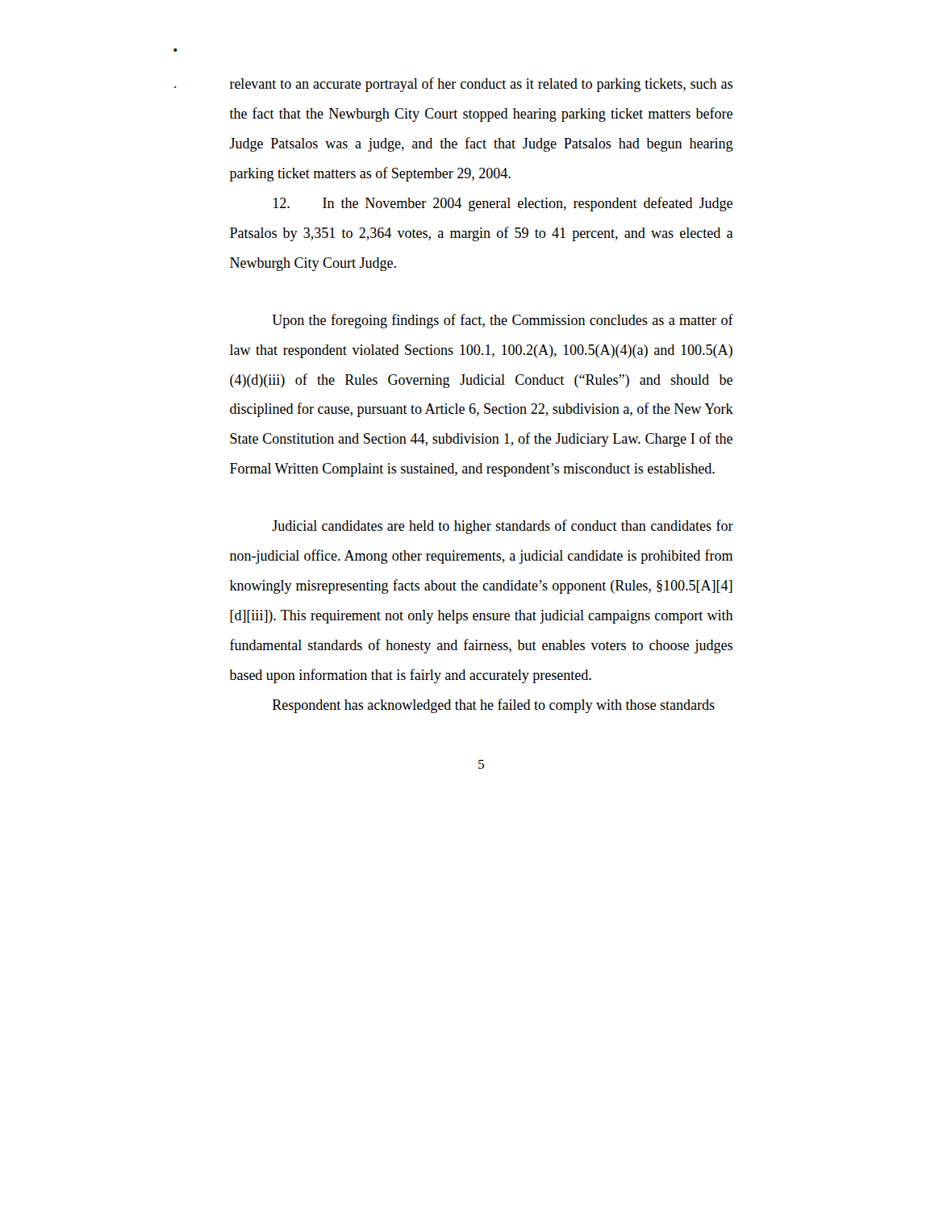• ·
relevant to an accurate portrayal of her conduct as it related to parking tickets, such as the fact that the Newburgh City Court stopped hearing parking ticket matters before Judge Patsalos was a judge, and the fact that Judge Patsalos had begun hearing parking ticket matters as of September 29, 2004.
12. In the November 2004 general election, respondent defeated Judge Patsalos by 3,351 to 2,364 votes, a margin of 59 to 41 percent, and was elected a Newburgh City Court Judge.
Upon the foregoing findings of fact, the Commission concludes as a matter of law that respondent violated Sections 100.1, 100.2(A), 100.5(A)(4)(a) and 100.5(A)(4)(d)(iii) of the Rules Governing Judicial Conduct (“Rules”) and should be disciplined for cause, pursuant to Article 6, Section 22, subdivision a, of the New York State Constitution and Section 44, subdivision 1, of the Judiciary Law. Charge I of the Formal Written Complaint is sustained, and respondent’s misconduct is established.
Judicial candidates are held to higher standards of conduct than candidates for non-judicial office. Among other requirements, a judicial candidate is prohibited from knowingly misrepresenting facts about the candidate’s opponent (Rules, §100.5[A][4][d][iii]). This requirement not only helps ensure that judicial campaigns comport with fundamental standards of honesty and fairness, but enables voters to choose judges based upon information that is fairly and accurately presented.
Respondent has acknowledged that he failed to comply with those standards
5